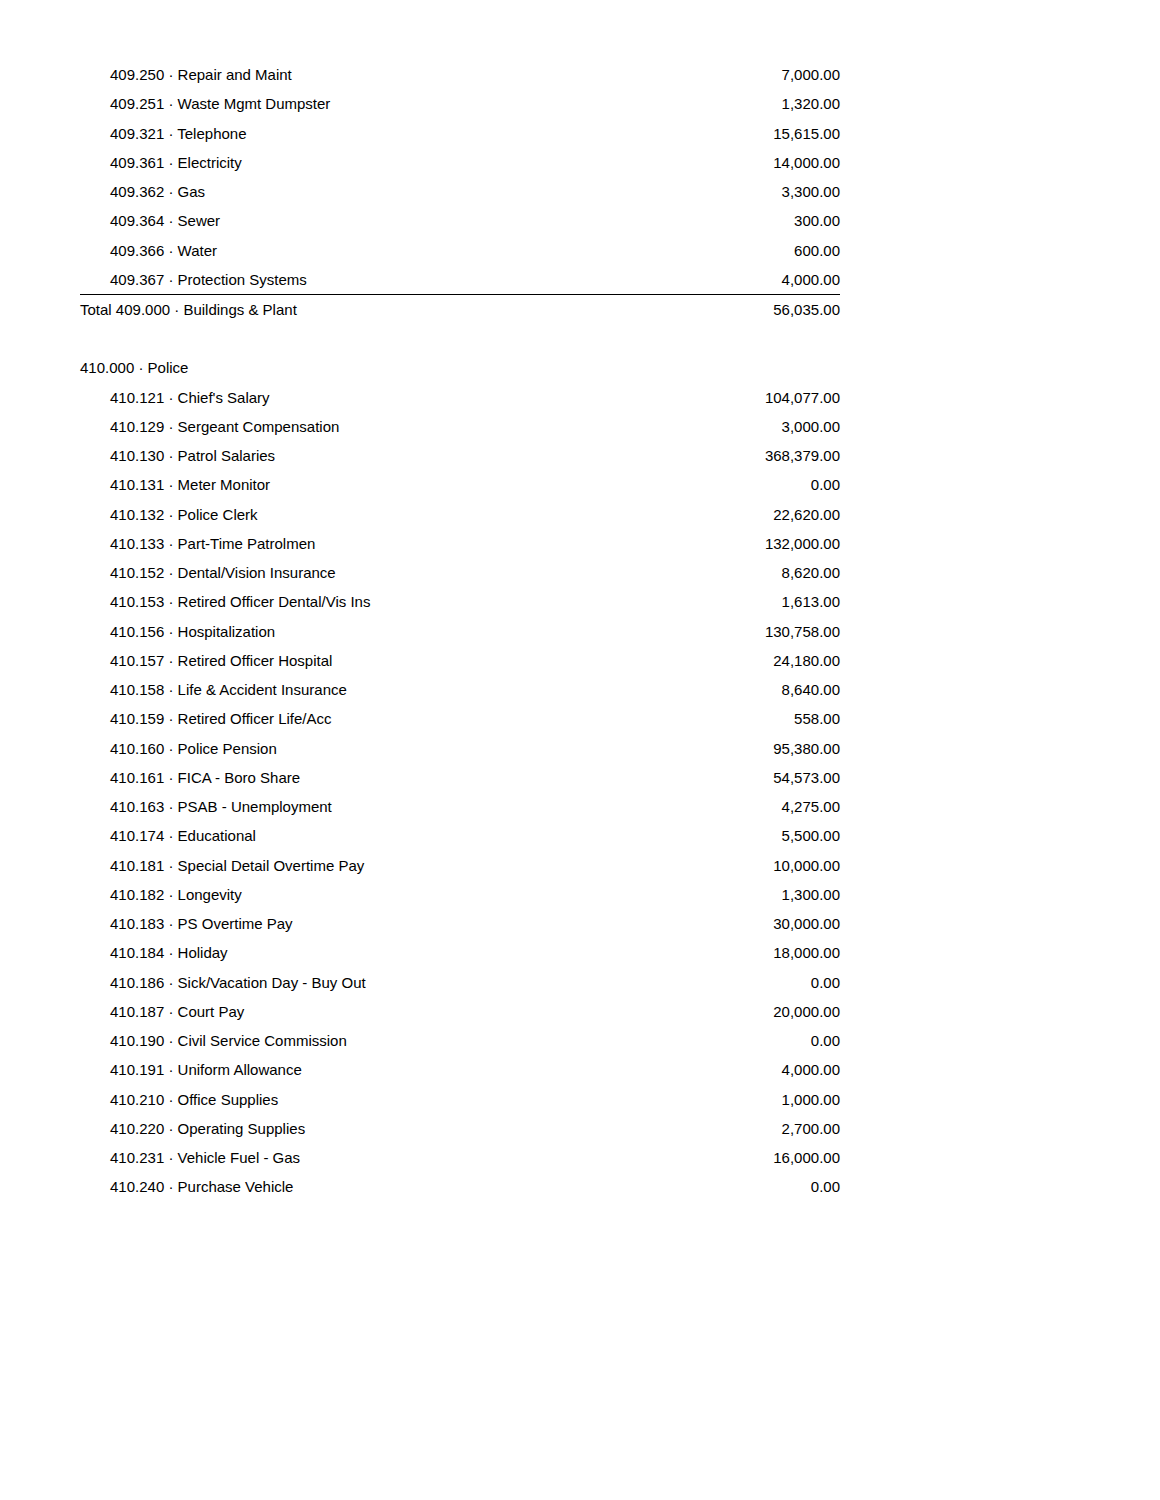| 409.250 · Repair and Maint | 7,000.00 |
| 409.251 · Waste Mgmt Dumpster | 1,320.00 |
| 409.321 · Telephone | 15,615.00 |
| 409.361 · Electricity | 14,000.00 |
| 409.362 · Gas | 3,300.00 |
| 409.364 · Sewer | 300.00 |
| 409.366 · Water | 600.00 |
| 409.367 · Protection Systems | 4,000.00 |
| Total 409.000 · Buildings & Plant | 56,035.00 |
| 410.000 · Police | |
| 410.121 · Chief's Salary | 104,077.00 |
| 410.129 · Sergeant Compensation | 3,000.00 |
| 410.130 · Patrol Salaries | 368,379.00 |
| 410.131 · Meter Monitor | 0.00 |
| 410.132 · Police Clerk | 22,620.00 |
| 410.133 · Part-Time Patrolmen | 132,000.00 |
| 410.152 · Dental/Vision Insurance | 8,620.00 |
| 410.153 · Retired Officer Dental/Vis Ins | 1,613.00 |
| 410.156 · Hospitalization | 130,758.00 |
| 410.157 · Retired Officer Hospital | 24,180.00 |
| 410.158 · Life & Accident Insurance | 8,640.00 |
| 410.159 · Retired Officer Life/Acc | 558.00 |
| 410.160 · Police Pension | 95,380.00 |
| 410.161 · FICA - Boro Share | 54,573.00 |
| 410.163 · PSAB - Unemployment | 4,275.00 |
| 410.174 · Educational | 5,500.00 |
| 410.181 · Special Detail Overtime Pay | 10,000.00 |
| 410.182 · Longevity | 1,300.00 |
| 410.183 · PS Overtime Pay | 30,000.00 |
| 410.184 · Holiday | 18,000.00 |
| 410.186 · Sick/Vacation Day - Buy Out | 0.00 |
| 410.187 · Court Pay | 20,000.00 |
| 410.190 · Civil Service Commission | 0.00 |
| 410.191 · Uniform Allowance | 4,000.00 |
| 410.210 · Office Supplies | 1,000.00 |
| 410.220 · Operating Supplies | 2,700.00 |
| 410.231 · Vehicle Fuel - Gas | 16,000.00 |
| 410.240 · Purchase Vehicle | 0.00 |